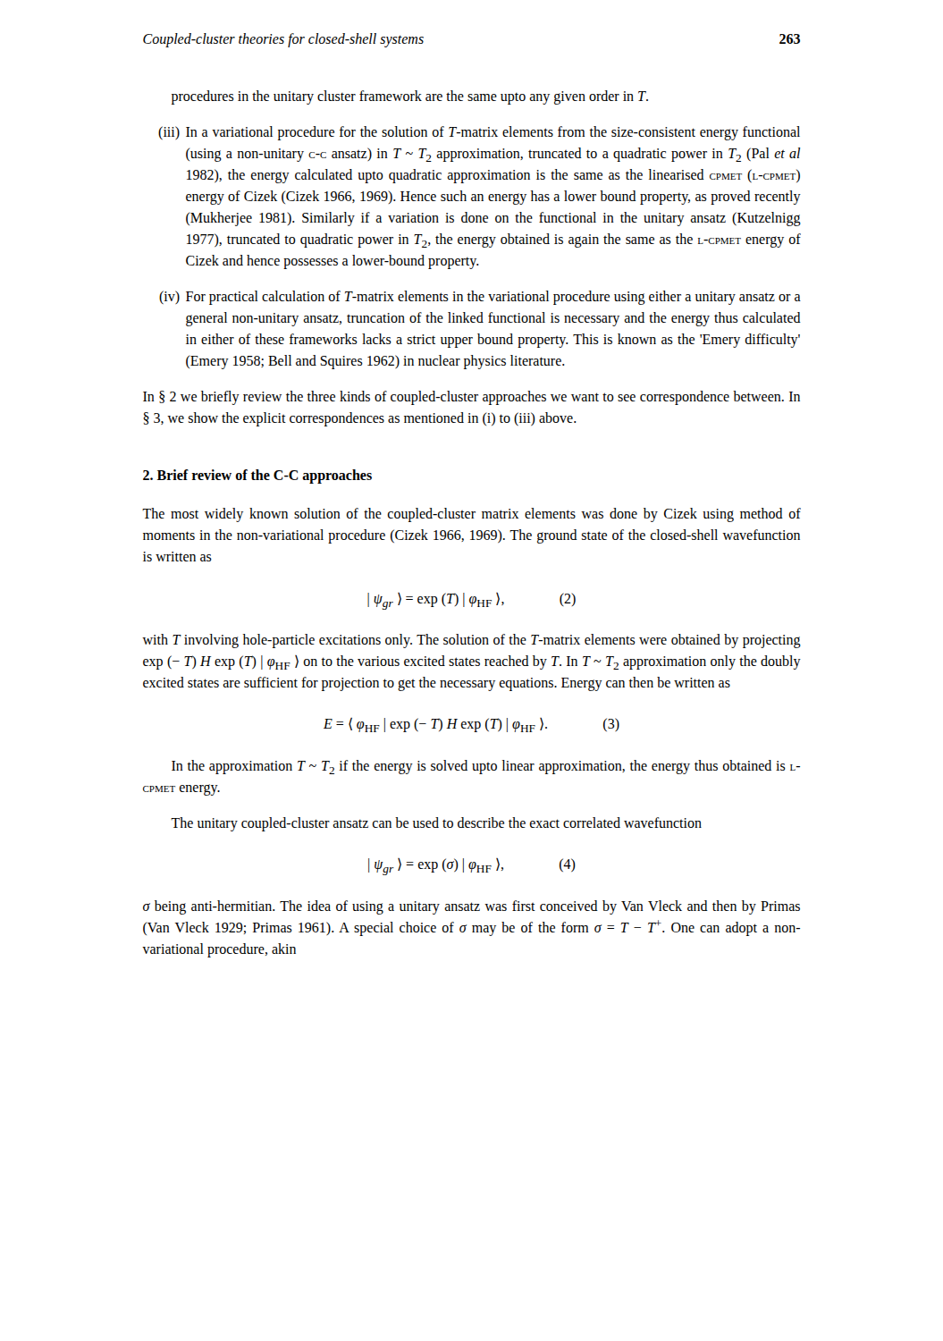Coupled-cluster theories for closed-shell systems 263
procedures in the unitary cluster framework are the same upto any given order in T.
(iii) In a variational procedure for the solution of T-matrix elements from the size-consistent energy functional (using a non-unitary c-c ansatz) in T ~ T2 approximation, truncated to a quadratic power in T2 (Pal et al 1982), the energy calculated upto quadratic approximation is the same as the linearised cpmet (l-cpmet) energy of Cizek (Cizek 1966, 1969). Hence such an energy has a lower bound property, as proved recently (Mukherjee 1981). Similarly if a variation is done on the functional in the unitary ansatz (Kutzelnigg 1977), truncated to quadratic power in T2, the energy obtained is again the same as the l-cpmet energy of Cizek and hence possesses a lower-bound property.
(iv) For practical calculation of T-matrix elements in the variational procedure using either a unitary ansatz or a general non-unitary ansatz, truncation of the linked functional is necessary and the energy thus calculated in either of these frameworks lacks a strict upper bound property. This is known as the 'Emery difficulty' (Emery 1958; Bell and Squires 1962) in nuclear physics literature.
In § 2 we briefly review the three kinds of coupled-cluster approaches we want to see correspondence between. In § 3, we show the explicit correspondences as mentioned in (i) to (iii) above.
2. Brief review of the C-C approaches
The most widely known solution of the coupled-cluster matrix elements was done by Cizek using method of moments in the non-variational procedure (Cizek 1966, 1969). The ground state of the closed-shell wavefunction is written as
| ψgr ⟩ = exp (T) | φHF ⟩,
(2)
with T involving hole-particle excitations only. The solution of the T-matrix elements were obtained by projecting exp (− T) H exp (T) | φHF ⟩ on to the various excited states reached by T. In T ~ T2 approximation only the doubly excited states are sufficient for projection to get the necessary equations. Energy can then be written as
E = ⟨ φHF | exp (− T) H exp (T) | φHF ⟩.
(3)
In the approximation T ~ T2 if the energy is solved upto linear approximation, the energy thus obtained is l-cpmet energy.
The unitary coupled-cluster ansatz can be used to describe the exact correlated wavefunction
| ψgr ⟩ = exp (σ) | φHF ⟩,
(4)
σ being anti-hermitian. The idea of using a unitary ansatz was first conceived by Van Vleck and then by Primas (Van Vleck 1929; Primas 1961). A special choice of σ may be of the form σ = T − T+. One can adopt a non-variational procedure, akin